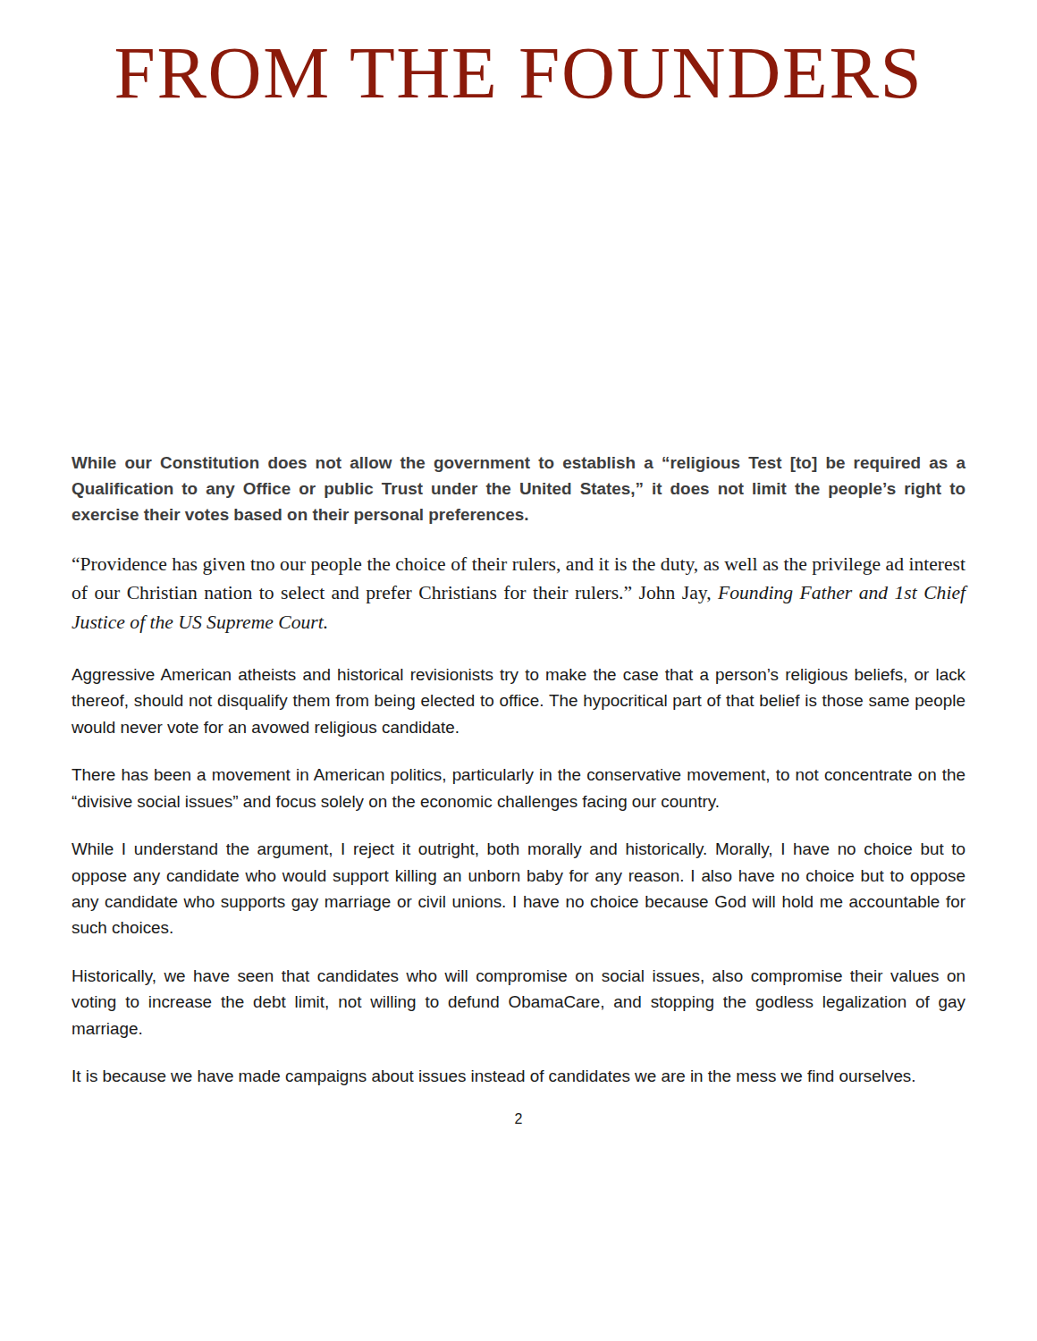FROM THE FOUNDERS
While our Constitution does not allow the government to establish a “religious Test [to] be required as a Qualification to any Office or public Trust under the United States,” it does not limit the people’s right to exercise their votes based on their personal preferences.
“Providence has given tno our people the choice of their rulers, and it is the duty, as well as the privilege ad interest of our Christian nation to select and prefer Christians for their rulers.” John Jay, Founding Father and 1st Chief Justice of the US Supreme Court.
Aggressive American atheists and historical revisionists try to make the case that a person’s religious beliefs, or lack thereof, should not disqualify them from being elected to office. The hypocritical part of that belief is those same people would never vote for an avowed religious candidate.
There has been a movement in American politics, particularly in the conservative movement, to not concentrate on the “divisive social issues” and focus solely on the economic challenges facing our country.
While I understand the argument, I reject it outright, both morally and historically. Morally, I have no choice but to oppose any candidate who would support killing an unborn baby for any reason. I also have no choice but to oppose any candidate who supports gay marriage or civil unions. I have no choice because God will hold me accountable for such choices.
Historically, we have seen that candidates who will compromise on social issues, also compromise their values on voting to increase the debt limit, not willing to defund ObamaCare, and stopping the godless legalization of gay marriage.
It is because we have made campaigns about issues instead of candidates we are in the mess we find ourselves.
2